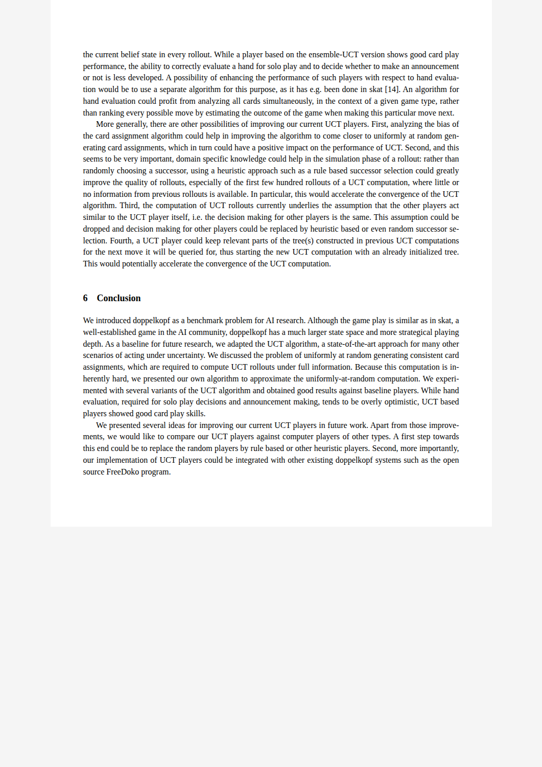the current belief state in every rollout. While a player based on the ensemble-UCT version shows good card play performance, the ability to correctly evaluate a hand for solo play and to decide whether to make an announcement or not is less developed. A possibility of enhancing the performance of such players with respect to hand evaluation would be to use a separate algorithm for this purpose, as it has e.g. been done in skat [14]. An algorithm for hand evaluation could profit from analyzing all cards simultaneously, in the context of a given game type, rather than ranking every possible move by estimating the outcome of the game when making this particular move next.
More generally, there are other possibilities of improving our current UCT players. First, analyzing the bias of the card assignment algorithm could help in improving the algorithm to come closer to uniformly at random generating card assignments, which in turn could have a positive impact on the performance of UCT. Second, and this seems to be very important, domain specific knowledge could help in the simulation phase of a rollout: rather than randomly choosing a successor, using a heuristic approach such as a rule based successor selection could greatly improve the quality of rollouts, especially of the first few hundred rollouts of a UCT computation, where little or no information from previous rollouts is available. In particular, this would accelerate the convergence of the UCT algorithm. Third, the computation of UCT rollouts currently underlies the assumption that the other players act similar to the UCT player itself, i.e. the decision making for other players is the same. This assumption could be dropped and decision making for other players could be replaced by heuristic based or even random successor selection. Fourth, a UCT player could keep relevant parts of the tree(s) constructed in previous UCT computations for the next move it will be queried for, thus starting the new UCT computation with an already initialized tree. This would potentially accelerate the convergence of the UCT computation.
6 Conclusion
We introduced doppelkopf as a benchmark problem for AI research. Although the game play is similar as in skat, a well-established game in the AI community, doppelkopf has a much larger state space and more strategical playing depth. As a baseline for future research, we adapted the UCT algorithm, a state-of-the-art approach for many other scenarios of acting under uncertainty. We discussed the problem of uniformly at random generating consistent card assignments, which are required to compute UCT rollouts under full information. Because this computation is inherently hard, we presented our own algorithm to approximate the uniformly-at-random computation. We experimented with several variants of the UCT algorithm and obtained good results against baseline players. While hand evaluation, required for solo play decisions and announcement making, tends to be overly optimistic, UCT based players showed good card play skills.
We presented several ideas for improving our current UCT players in future work. Apart from those improvements, we would like to compare our UCT players against computer players of other types. A first step towards this end could be to replace the random players by rule based or other heuristic players. Second, more importantly, our implementation of UCT players could be integrated with other existing doppelkopf systems such as the open source FreeDoko program.